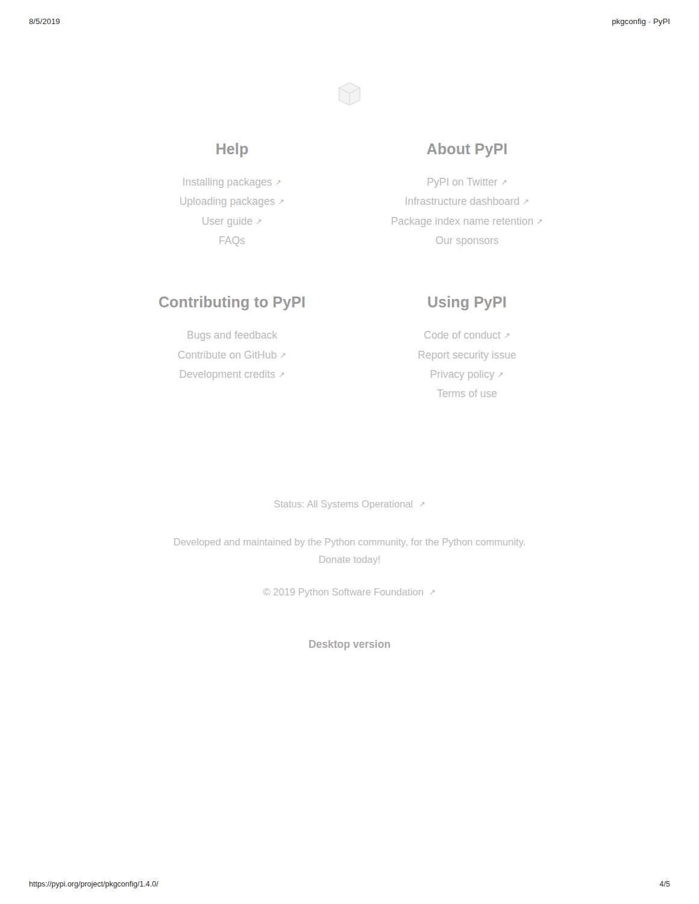8/5/2019 pkgconfig · PyPI
Help
Installing packages↗
Uploading packages↗
User guide↗
FAQs
About PyPI
PyPI on Twitter↗
Infrastructure dashboard↗
Package index name retention↗
Our sponsors
Contributing to PyPI
Bugs and feedback
Contribute on GitHub↗
Development credits↗
Using PyPI
Code of conduct↗
Report security issue
Privacy policy↗
Terms of use
Status: All Systems Operational ↗
Developed and maintained by the Python community, for the Python community.
Donate today!
© 2019 Python Software Foundation ↗
Desktop version
https://pypi.org/project/pkgconfig/1.4.0/ 4/5